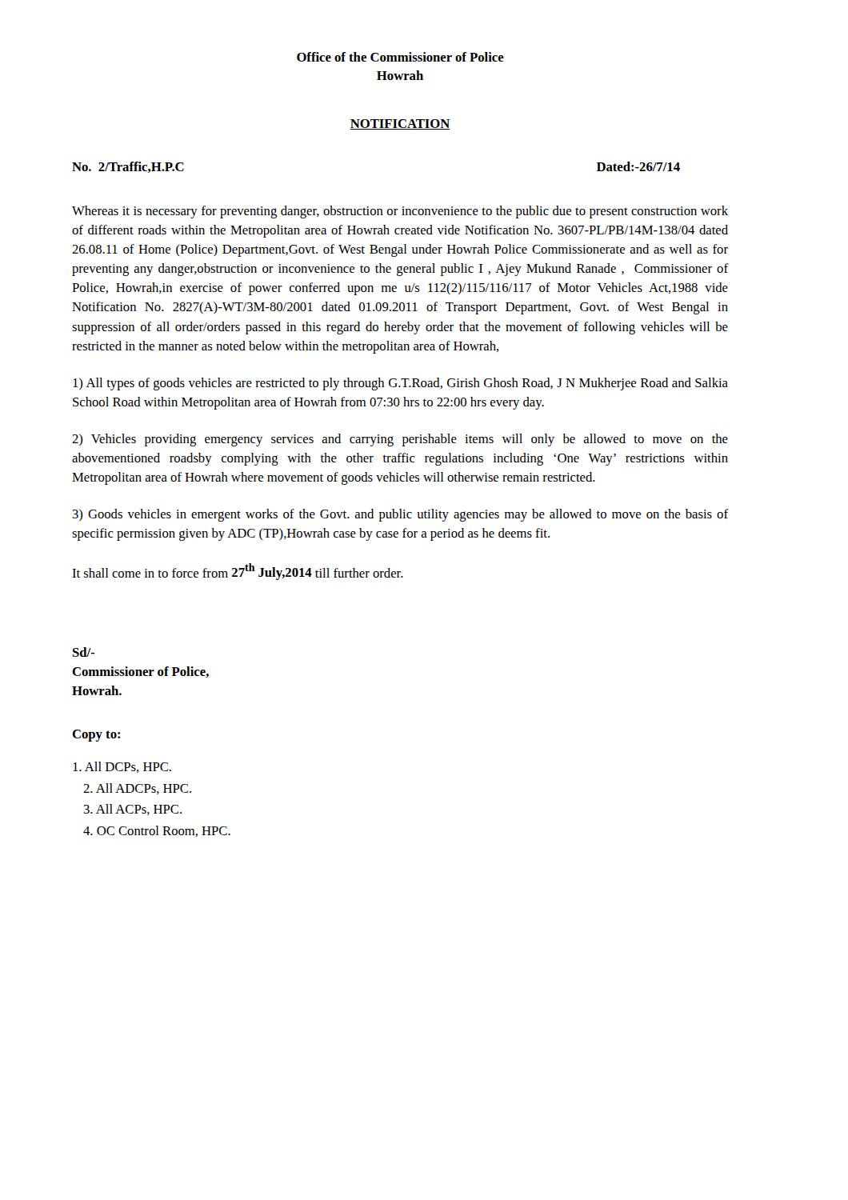Office of the Commissioner of Police
Howrah
NOTIFICATION
No. 2/Traffic,H.P.C Dated:-26/7/14
Whereas it is necessary for preventing danger, obstruction or inconvenience to the public due to present construction work of different roads within the Metropolitan area of Howrah created vide Notification No. 3607-PL/PB/14M-138/04 dated 26.08.11 of Home (Police) Department,Govt. of West Bengal under Howrah Police Commissionerate and as well as for preventing any danger,obstruction or inconvenience to the general public I , Ajey Mukund Ranade , Commissioner of Police, Howrah,in exercise of power conferred upon me u/s 112(2)/115/116/117 of Motor Vehicles Act,1988 vide Notification No. 2827(A)-WT/3M-80/2001 dated 01.09.2011 of Transport Department, Govt. of West Bengal in suppression of all order/orders passed in this regard do hereby order that the movement of following vehicles will be restricted in the manner as noted below within the metropolitan area of Howrah,
1) All types of goods vehicles are restricted to ply through G.T.Road, Girish Ghosh Road, J N Mukherjee Road and Salkia School Road within Metropolitan area of Howrah from 07:30 hrs to 22:00 hrs every day.
2) Vehicles providing emergency services and carrying perishable items will only be allowed to move on the abovementioned roadsby complying with the other traffic regulations including ‘One Way’ restrictions within Metropolitan area of Howrah where movement of goods vehicles will otherwise remain restricted.
3) Goods vehicles in emergent works of the Govt. and public utility agencies may be allowed to move on the basis of specific permission given by ADC (TP),Howrah case by case for a period as he deems fit.
It shall come in to force from 27th July,2014 till further order.
Sd/-
Commissioner of Police,
Howrah.
Copy to:
1. All DCPs, HPC.
2. All ADCPs, HPC.
3. All ACPs, HPC.
4. OC Control Room, HPC.